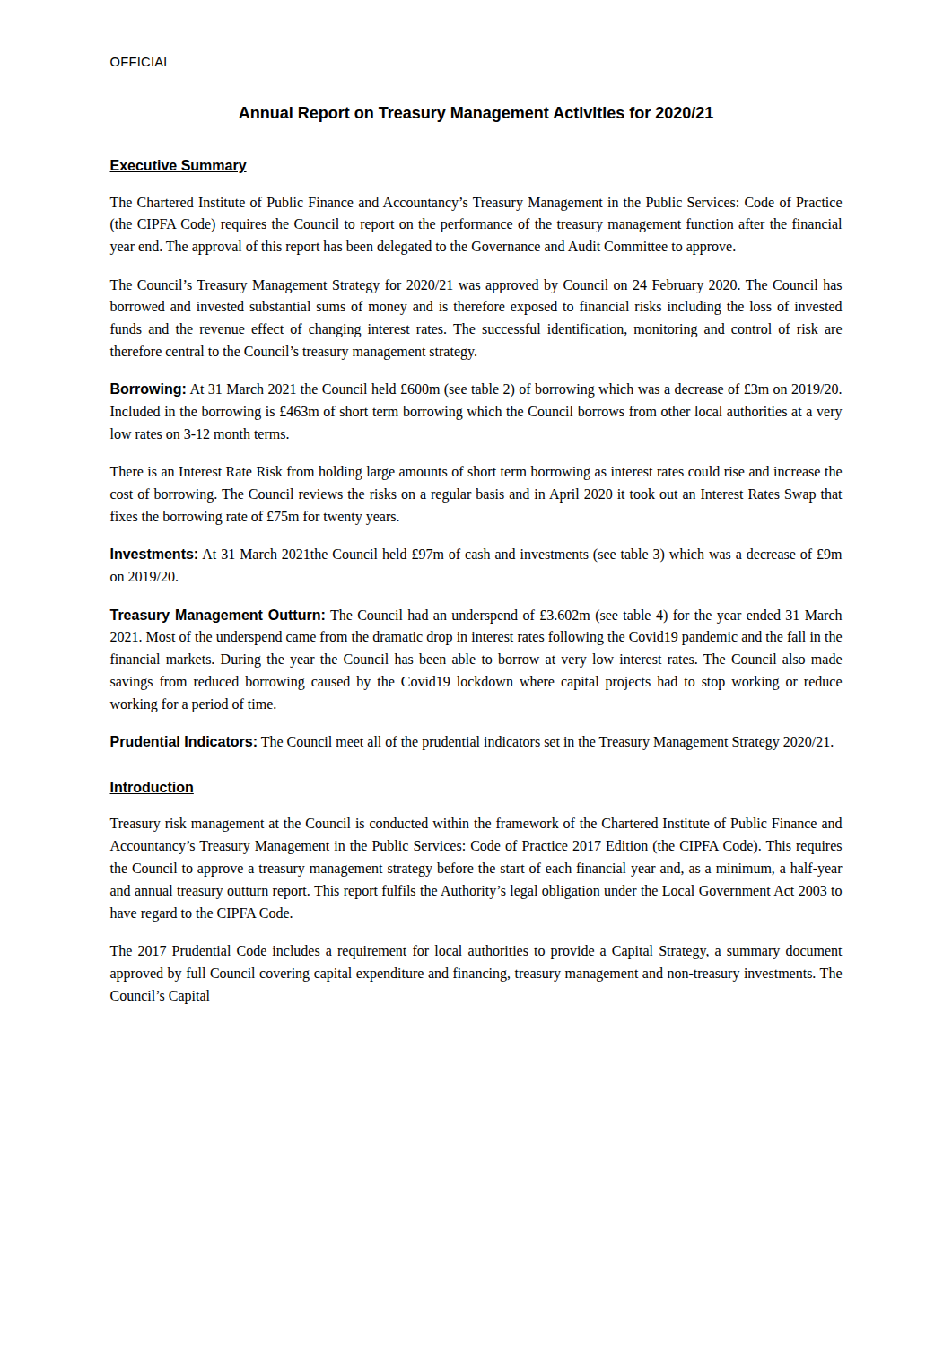OFFICIAL
Annual Report on Treasury Management Activities for 2020/21
Executive Summary
The Chartered Institute of Public Finance and Accountancy’s Treasury Management in the Public Services: Code of Practice (the CIPFA Code) requires the Council to report on the performance of the treasury management function after the financial year end. The approval of this report has been delegated to the Governance and Audit Committee to approve.
The Council’s Treasury Management Strategy for 2020/21 was approved by Council on 24 February 2020. The Council has borrowed and invested substantial sums of money and is therefore exposed to financial risks including the loss of invested funds and the revenue effect of changing interest rates. The successful identification, monitoring and control of risk are therefore central to the Council’s treasury management strategy.
Borrowing: At 31 March 2021 the Council held £600m (see table 2) of borrowing which was a decrease of £3m on 2019/20. Included in the borrowing is £463m of short term borrowing which the Council borrows from other local authorities at a very low rates on 3-12 month terms.
There is an Interest Rate Risk from holding large amounts of short term borrowing as interest rates could rise and increase the cost of borrowing. The Council reviews the risks on a regular basis and in April 2020 it took out an Interest Rates Swap that fixes the borrowing rate of £75m for twenty years.
Investments: At 31 March 2021the Council held £97m of cash and investments (see table 3) which was a decrease of £9m on 2019/20.
Treasury Management Outturn: The Council had an underspend of £3.602m (see table 4) for the year ended 31 March 2021. Most of the underspend came from the dramatic drop in interest rates following the Covid19 pandemic and the fall in the financial markets. During the year the Council has been able to borrow at very low interest rates. The Council also made savings from reduced borrowing caused by the Covid19 lockdown where capital projects had to stop working or reduce working for a period of time.
Prudential Indicators: The Council meet all of the prudential indicators set in the Treasury Management Strategy 2020/21.
Introduction
Treasury risk management at the Council is conducted within the framework of the Chartered Institute of Public Finance and Accountancy’s Treasury Management in the Public Services: Code of Practice 2017 Edition (the CIPFA Code). This requires the Council to approve a treasury management strategy before the start of each financial year and, as a minimum, a half-year and annual treasury outturn report. This report fulfils the Authority’s legal obligation under the Local Government Act 2003 to have regard to the CIPFA Code.
The 2017 Prudential Code includes a requirement for local authorities to provide a Capital Strategy, a summary document approved by full Council covering capital expenditure and financing, treasury management and non-treasury investments. The Council’s Capital